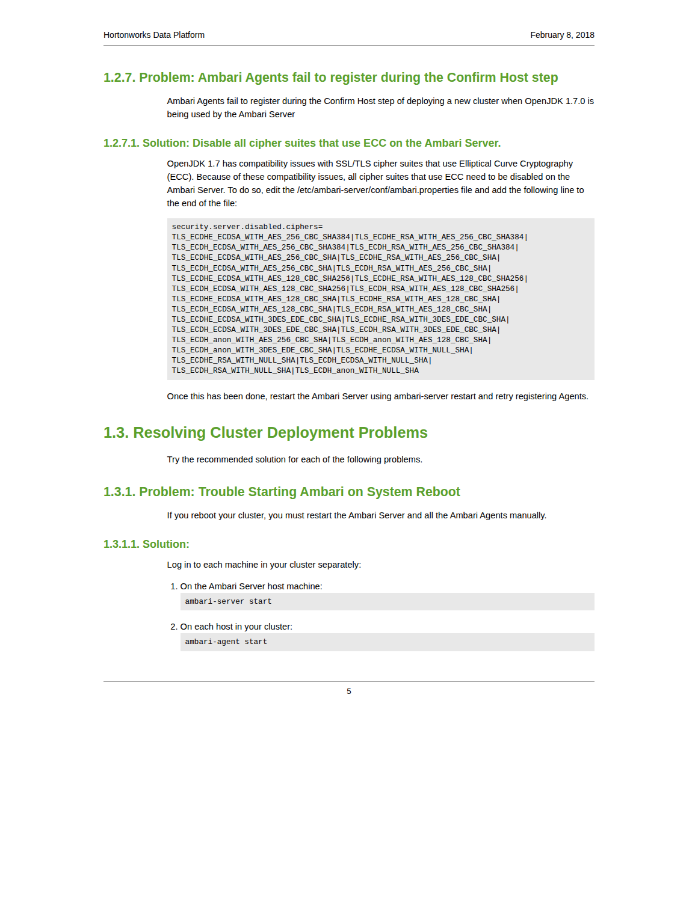Hortonworks Data Platform February 8, 2018
1.2.7. Problem: Ambari Agents fail to register during the Confirm Host step
Ambari Agents fail to register during the Confirm Host step of deploying a new cluster when OpenJDK 1.7.0 is being used by the Ambari Server
1.2.7.1. Solution: Disable all cipher suites that use ECC on the Ambari Server.
OpenJDK 1.7 has compatibility issues with SSL/TLS cipher suites that use Elliptical Curve Cryptography (ECC). Because of these compatibility issues, all cipher suites that use ECC need to be disabled on the Ambari Server. To do so, edit the /etc/ambari-server/conf/ambari.properties file and add the following line to the end of the file:
security.server.disabled.ciphers=
TLS_ECDHE_ECDSA_WITH_AES_256_CBC_SHA384|TLS_ECDHE_RSA_WITH_AES_256_CBC_SHA384|
TLS_ECDH_ECDSA_WITH_AES_256_CBC_SHA384|TLS_ECDH_RSA_WITH_AES_256_CBC_SHA384|
TLS_ECDHE_ECDSA_WITH_AES_256_CBC_SHA|TLS_ECDHE_RSA_WITH_AES_256_CBC_SHA|
TLS_ECDH_ECDSA_WITH_AES_256_CBC_SHA|TLS_ECDH_RSA_WITH_AES_256_CBC_SHA|
TLS_ECDHE_ECDSA_WITH_AES_128_CBC_SHA256|TLS_ECDHE_RSA_WITH_AES_128_CBC_SHA256|
TLS_ECDH_ECDSA_WITH_AES_128_CBC_SHA256|TLS_ECDH_RSA_WITH_AES_128_CBC_SHA256|
TLS_ECDHE_ECDSA_WITH_AES_128_CBC_SHA|TLS_ECDHE_RSA_WITH_AES_128_CBC_SHA|
TLS_ECDH_ECDSA_WITH_AES_128_CBC_SHA|TLS_ECDH_RSA_WITH_AES_128_CBC_SHA|
TLS_ECDHE_ECDSA_WITH_3DES_EDE_CBC_SHA|TLS_ECDHE_RSA_WITH_3DES_EDE_CBC_SHA|
TLS_ECDH_ECDSA_WITH_3DES_EDE_CBC_SHA|TLS_ECDH_RSA_WITH_3DES_EDE_CBC_SHA|
TLS_ECDH_anon_WITH_AES_256_CBC_SHA|TLS_ECDH_anon_WITH_AES_128_CBC_SHA|
TLS_ECDH_anon_WITH_3DES_EDE_CBC_SHA|TLS_ECDHE_ECDSA_WITH_NULL_SHA|
TLS_ECDHE_RSA_WITH_NULL_SHA|TLS_ECDH_ECDSA_WITH_NULL_SHA|
TLS_ECDH_RSA_WITH_NULL_SHA|TLS_ECDH_anon_WITH_NULL_SHA
Once this has been done, restart the Ambari Server using ambari-server restart and retry registering Agents.
1.3. Resolving Cluster Deployment Problems
Try the recommended solution for each of the following problems.
1.3.1. Problem: Trouble Starting Ambari on System Reboot
If you reboot your cluster, you must restart the Ambari Server and all the Ambari Agents manually.
1.3.1.1. Solution:
Log in to each machine in your cluster separately:
On the Ambari Server host machine:
ambari-server start
On each host in your cluster:
ambari-agent start
5